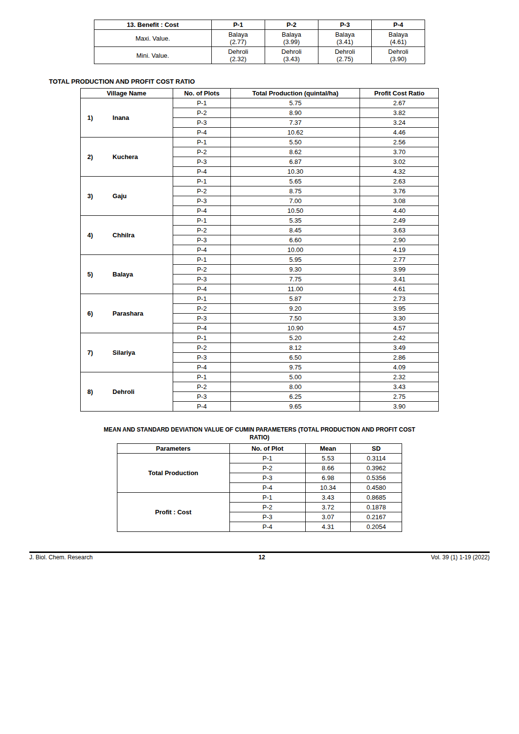| 13. Benefit : Cost | P-1 | P-2 | P-3 | P-4 |
| --- | --- | --- | --- | --- |
| Maxi. Value. | Balaya (2.77) | Balaya (3.99) | Balaya (3.41) | Balaya (4.61) |
| Mini. Value. | Dehroli (2.32) | Dehroli (3.43) | Dehroli (2.75) | Dehroli (3.90) |
TOTAL PRODUCTION AND PROFIT COST RATIO
| Village Name | No. of Plots | Total Production (quintal/ha) | Profit Cost Ratio |
| --- | --- | --- | --- |
| 1) Inana | P-1 | 5.75 | 2.67 |
| P-2 | 8.90 | 3.82 |
| P-3 | 7.37 | 3.24 |
| P-4 | 10.62 | 4.46 |
| 2) Kuchera | P-1 | 5.50 | 2.56 |
| P-2 | 8.62 | 3.70 |
| P-3 | 6.87 | 3.02 |
| P-4 | 10.30 | 4.32 |
| 3) Gaju | P-1 | 5.65 | 2.63 |
| P-2 | 8.75 | 3.76 |
| P-3 | 7.00 | 3.08 |
| P-4 | 10.50 | 4.40 |
| 4) Chhilra | P-1 | 5.35 | 2.49 |
| P-2 | 8.45 | 3.63 |
| P-3 | 6.60 | 2.90 |
| P-4 | 10.00 | 4.19 |
| 5) Balaya | P-1 | 5.95 | 2.77 |
| P-2 | 9.30 | 3.99 |
| P-3 | 7.75 | 3.41 |
| P-4 | 11.00 | 4.61 |
| 6) Parashara | P-1 | 5.87 | 2.73 |
| P-2 | 9.20 | 3.95 |
| P-3 | 7.50 | 3.30 |
| P-4 | 10.90 | 4.57 |
| 7) Silariya | P-1 | 5.20 | 2.42 |
| P-2 | 8.12 | 3.49 |
| P-3 | 6.50 | 2.86 |
| P-4 | 9.75 | 4.09 |
| 8) Dehroli | P-1 | 5.00 | 2.32 |
| P-2 | 8.00 | 3.43 |
| P-3 | 6.25 | 2.75 |
| P-4 | 9.65 | 3.90 |
MEAN AND STANDARD DEVIATION VALUE OF CUMIN PARAMETERS (TOTAL PRODUCTION AND PROFIT COST
RATIO)
| Parameters | No. of Plot | Mean | SD |
| --- | --- | --- | --- |
| Total Production | P-1 | 5.53 | 0.3114 |
| P-2 | 8.66 | 0.3962 |
| P-3 | 6.98 | 0.5356 |
| P-4 | 10.34 | 0.4580 |
| Profit : Cost | P-1 | 3.43 | 0.8685 |
| P-2 | 3.72 | 0.1878 |
| P-3 | 3.07 | 0.2167 |
| P-4 | 4.31 | 0.2054 |
J. Biol. Chem. Research 12 Vol. 39 (1) 1-19 (2022)